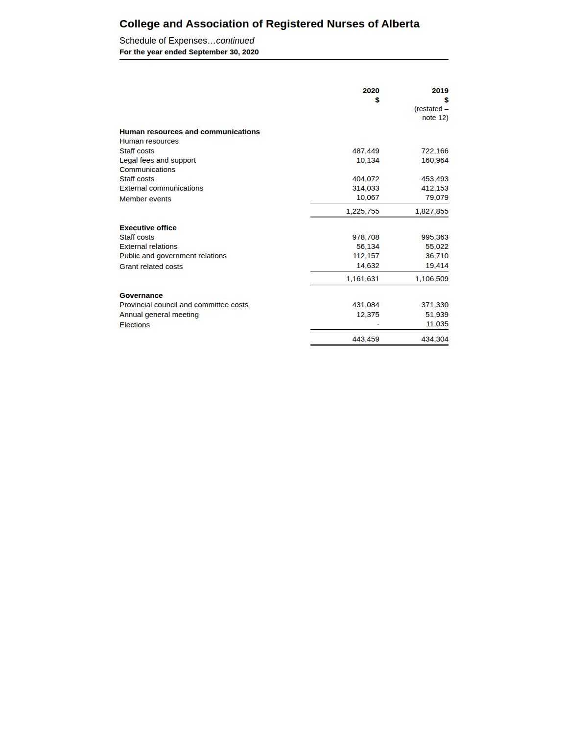College and Association of Registered Nurses of Alberta
Schedule of Expenses…continued
For the year ended September 30, 2020
| | 2020 | 2019 |
| | $ | $ |
| | | (restated – |
| | | note 12) |
| Human resources and communications | | |
| Human resources | | |
| Staff costs | 487,449 | 722,166 |
| Legal fees and support | 10,134 | 160,964 |
| Communications | | |
| Staff costs | 404,072 | 453,493 |
| External communications | 314,033 | 412,153 |
| Member events | 10,067 | 79,079 |
| | 1,225,755 | 1,827,855 |
| Executive office | | |
| Staff costs | 978,708 | 995,363 |
| External relations | 56,134 | 55,022 |
| Public and government relations | 112,157 | 36,710 |
| Grant related costs | 14,632 | 19,414 |
| | 1,161,631 | 1,106,509 |
| Governance | | |
| Provincial council and committee costs | 431,084 | 371,330 |
| Annual general meeting | 12,375 | 51,939 |
| Elections | - | 11,035 |
| | 443,459 | 434,304 |